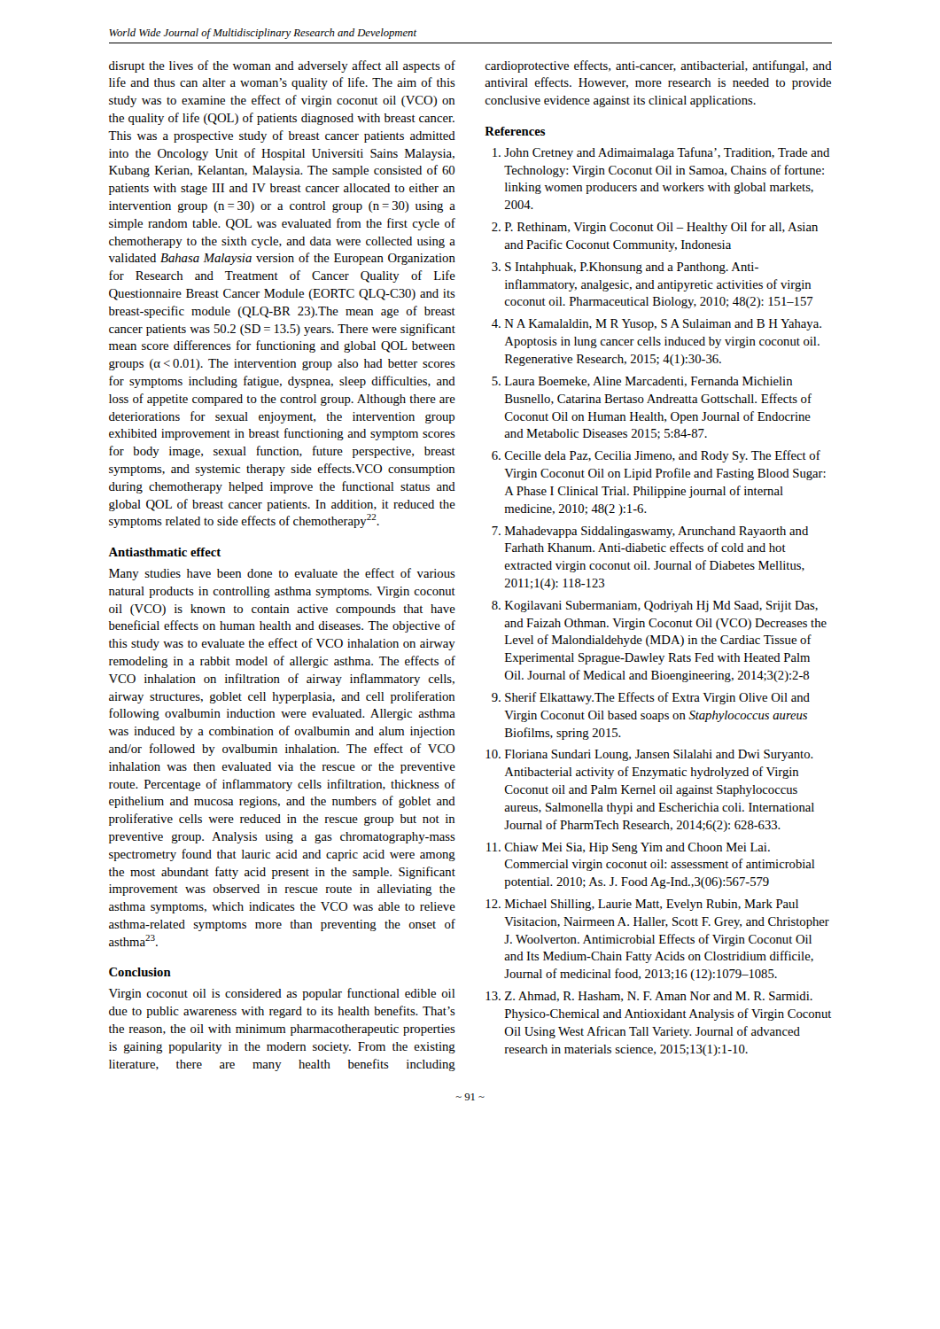World Wide Journal of Multidisciplinary Research and Development
disrupt the lives of the woman and adversely affect all aspects of life and thus can alter a woman’s quality of life. The aim of this study was to examine the effect of virgin coconut oil (VCO) on the quality of life (QOL) of patients diagnosed with breast cancer. This was a prospective study of breast cancer patients admitted into the Oncology Unit of Hospital Universiti Sains Malaysia, Kubang Kerian, Kelantan, Malaysia. The sample consisted of 60 patients with stage III and IV breast cancer allocated to either an intervention group (n = 30) or a control group (n = 30) using a simple random table. QOL was evaluated from the first cycle of chemotherapy to the sixth cycle, and data were collected using a validated Bahasa Malaysia version of the European Organization for Research and Treatment of Cancer Quality of Life Questionnaire Breast Cancer Module (EORTC QLQ-C30) and its breast-specific module (QLQ-BR 23).The mean age of breast cancer patients was 50.2 (SD = 13.5) years. There were significant mean score differences for functioning and global QOL between groups (α < 0.01). The intervention group also had better scores for symptoms including fatigue, dyspnea, sleep difficulties, and loss of appetite compared to the control group. Although there are deteriorations for sexual enjoyment, the intervention group exhibited improvement in breast functioning and symptom scores for body image, sexual function, future perspective, breast symptoms, and systemic therapy side effects.VCO consumption during chemotherapy helped improve the functional status and global QOL of breast cancer patients. In addition, it reduced the symptoms related to side effects of chemotherapy22.
Antiasthmatic effect
Many studies have been done to evaluate the effect of various natural products in controlling asthma symptoms. Virgin coconut oil (VCO) is known to contain active compounds that have beneficial effects on human health and diseases. The objective of this study was to evaluate the effect of VCO inhalation on airway remodeling in a rabbit model of allergic asthma. The effects of VCO inhalation on infiltration of airway inflammatory cells, airway structures, goblet cell hyperplasia, and cell proliferation following ovalbumin induction were evaluated. Allergic asthma was induced by a combination of ovalbumin and alum injection and/or followed by ovalbumin inhalation. The effect of VCO inhalation was then evaluated via the rescue or the preventive route. Percentage of inflammatory cells infiltration, thickness of epithelium and mucosa regions, and the numbers of goblet and proliferative cells were reduced in the rescue group but not in preventive group. Analysis using a gas chromatography-mass spectrometry found that lauric acid and capric acid were among the most abundant fatty acid present in the sample. Significant improvement was observed in rescue route in alleviating the asthma symptoms, which indicates the VCO was able to relieve asthma-related symptoms more than preventing the onset of asthma23.
Conclusion
Virgin coconut oil is considered as popular functional edible oil due to public awareness with regard to its health benefits. That’s the reason, the oil with minimum pharmacotherapeutic properties is gaining popularity in the modern society. From the existing literature, there are many health benefits including cardioprotective effects, anti-cancer, antibacterial, antifungal, and antiviral effects. However, more research is needed to provide conclusive evidence against its clinical applications.
References
John Cretney and Adimaimalaga Tafuna’, Tradition, Trade and Technology: Virgin Coconut Oil in Samoa, Chains of fortune: linking women producers and workers with global markets, 2004.
P. Rethinam, Virgin Coconut Oil – Healthy Oil for all, Asian and Pacific Coconut Community, Indonesia
S Intahphuak, P.Khonsung and a Panthong. Anti-inflammatory, analgesic, and antipyretic activities of virgin coconut oil. Pharmaceutical Biology, 2010; 48(2): 151–157
N A Kamalaldin, M R Yusop, S A Sulaiman and B H Yahaya. Apoptosis in lung cancer cells induced by virgin coconut oil. Regenerative Research, 2015; 4(1):30-36.
Laura Boemeke, Aline Marcadenti, Fernanda Michielin Busnello, Catarina Bertaso Andreatta Gottschall. Effects of Coconut Oil on Human Health, Open Journal of Endocrine and Metabolic Diseases 2015; 5:84-87.
Cecille dela Paz, Cecilia Jimeno, and Rody Sy. The Effect of Virgin Coconut Oil on Lipid Profile and Fasting Blood Sugar: A Phase I Clinical Trial. Philippine journal of internal medicine, 2010; 48(2 ):1-6.
Mahadevappa Siddalingaswamy, Arunchand Rayaorth and Farhath Khanum. Anti-diabetic effects of cold and hot extracted virgin coconut oil. Journal of Diabetes Mellitus, 2011;1(4): 118-123
Kogilavani Subermaniam, Qodriyah Hj Md Saad, Srijit Das, and Faizah Othman. Virgin Coconut Oil (VCO) Decreases the Level of Malondialdehyde (MDA) in the Cardiac Tissue of Experimental Sprague-Dawley Rats Fed with Heated Palm Oil. Journal of Medical and Bioengineering, 2014;3(2):2-8
Sherif Elkattawy.The Effects of Extra Virgin Olive Oil and Virgin Coconut Oil based soaps on Staphylococcus aureus Biofilms, spring 2015.
Floriana Sundari Loung, Jansen Silalahi and Dwi Suryanto. Antibacterial activity of Enzymatic hydrolyzed of Virgin Coconut oil and Palm Kernel oil against Staphylococcus aureus, Salmonella thypi and Escherichia coli. International Journal of PharmTech Research, 2014;6(2): 628-633.
Chiaw Mei Sia, Hip Seng Yim and Choon Mei Lai. Commercial virgin coconut oil: assessment of antimicrobial potential. 2010; As. J. Food Ag-Ind.,3(06):567-579
Michael Shilling, Laurie Matt, Evelyn Rubin, Mark Paul Visitacion, Nairmeen A. Haller, Scott F. Grey, and Christopher J. Woolverton. Antimicrobial Effects of Virgin Coconut Oil and Its Medium-Chain Fatty Acids on Clostridium difficile, Journal of medicinal food, 2013;16 (12):1079–1085.
Z. Ahmad, R. Hasham, N. F. Aman Nor and M. R. Sarmidi. Physico-Chemical and Antioxidant Analysis of Virgin Coconut Oil Using West African Tall Variety. Journal of advanced research in materials science, 2015;13(1):1-10.
~ 91 ~